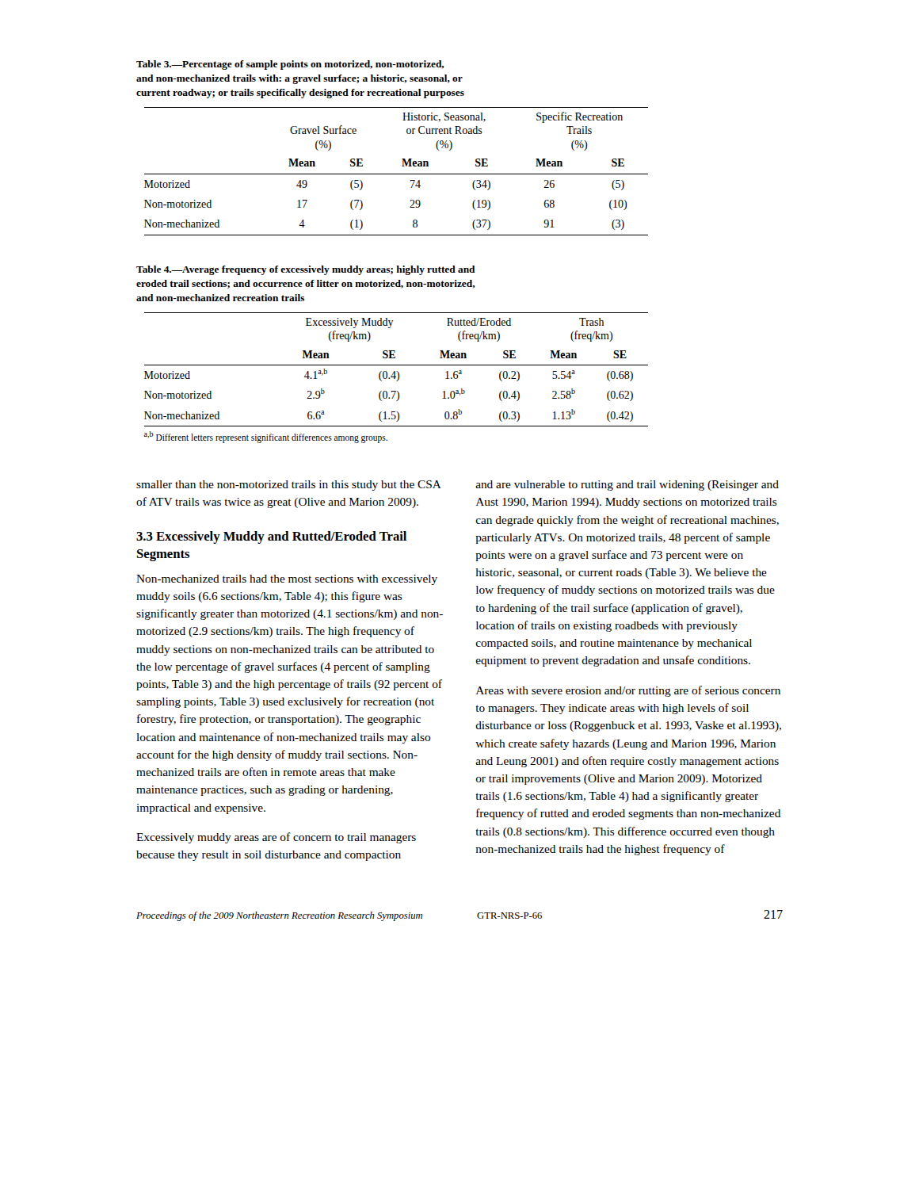Table 3.—Percentage of sample points on motorized, non-motorized,
and non-mechanized trails with: a gravel surface; a historic, seasonal, or
current roadway; or trails specifically designed for recreational purposes
| | Gravel Surface (%) | Historic, Seasonal, or Current Roads (%) | Specific Recreation Trails (%) |
| --- | --- | --- | --- |
| | Mean | SE | Mean | SE | Mean | SE |
| Motorized | 49 | (5) | 74 | (34) | 26 | (5) |
| Non-motorized | 17 | (7) | 29 | (19) | 68 | (10) |
| Non-mechanized | 4 | (1) | 8 | (37) | 91 | (3) |
Table 4.—Average frequency of excessively muddy areas; highly rutted and
eroded trail sections; and occurrence of litter on motorized, non-motorized,
and non-mechanized recreation trails
| | Excessively Muddy (freq/km) | Rutted/Eroded (freq/km) | Trash (freq/km) |
| --- | --- | --- | --- |
| | Mean | SE | Mean | SE | Mean | SE |
| Motorized | 4.1 a,b | (0.4) | 1.6 a | (0.2) | 5.54 a | (0.68) |
| Non-motorized | 2.9 b | (0.7) | 1.0 a,b | (0.4) | 2.58 b | (0.62) |
| Non-mechanized | 6.6 a | (1.5) | 0.8 b | (0.3) | 1.13 b | (0.42) |
a,b Different letters represent significant differences among groups.
smaller than the non-motorized trails in this study but the CSA of ATV trails was twice as great (Olive and Marion 2009).
3.3 Excessively Muddy and Rutted/Eroded Trail Segments
Non-mechanized trails had the most sections with excessively muddy soils (6.6 sections/km, Table 4); this figure was significantly greater than motorized (4.1 sections/km) and non-motorized (2.9 sections/km) trails. The high frequency of muddy sections on non-mechanized trails can be attributed to the low percentage of gravel surfaces (4 percent of sampling points, Table 3) and the high percentage of trails (92 percent of sampling points, Table 3) used exclusively for recreation (not forestry, fire protection, or transportation). The geographic location and maintenance of non-mechanized trails may also account for the high density of muddy trail sections. Non-mechanized trails are often in remote areas that make maintenance practices, such as grading or hardening, impractical and expensive.
Excessively muddy areas are of concern to trail managers because they result in soil disturbance and compaction
and are vulnerable to rutting and trail widening (Reisinger and Aust 1990, Marion 1994). Muddy sections on motorized trails can degrade quickly from the weight of recreational machines, particularly ATVs. On motorized trails, 48 percent of sample points were on a gravel surface and 73 percent were on historic, seasonal, or current roads (Table 3). We believe the low frequency of muddy sections on motorized trails was due to hardening of the trail surface (application of gravel), location of trails on existing roadbeds with previously compacted soils, and routine maintenance by mechanical equipment to prevent degradation and unsafe conditions.
Areas with severe erosion and/or rutting are of serious concern to managers. They indicate areas with high levels of soil disturbance or loss (Roggenbuck et al. 1993, Vaske et al.1993), which create safety hazards (Leung and Marion 1996, Marion and Leung 2001) and often require costly management actions or trail improvements (Olive and Marion 2009). Motorized trails (1.6 sections/km, Table 4) had a significantly greater frequency of rutted and eroded segments than non-mechanized trails (0.8 sections/km). This difference occurred even though non-mechanized trails had the highest frequency of
Proceedings of the 2009 Northeastern Recreation Research Symposium GTR-NRS-P-66 217